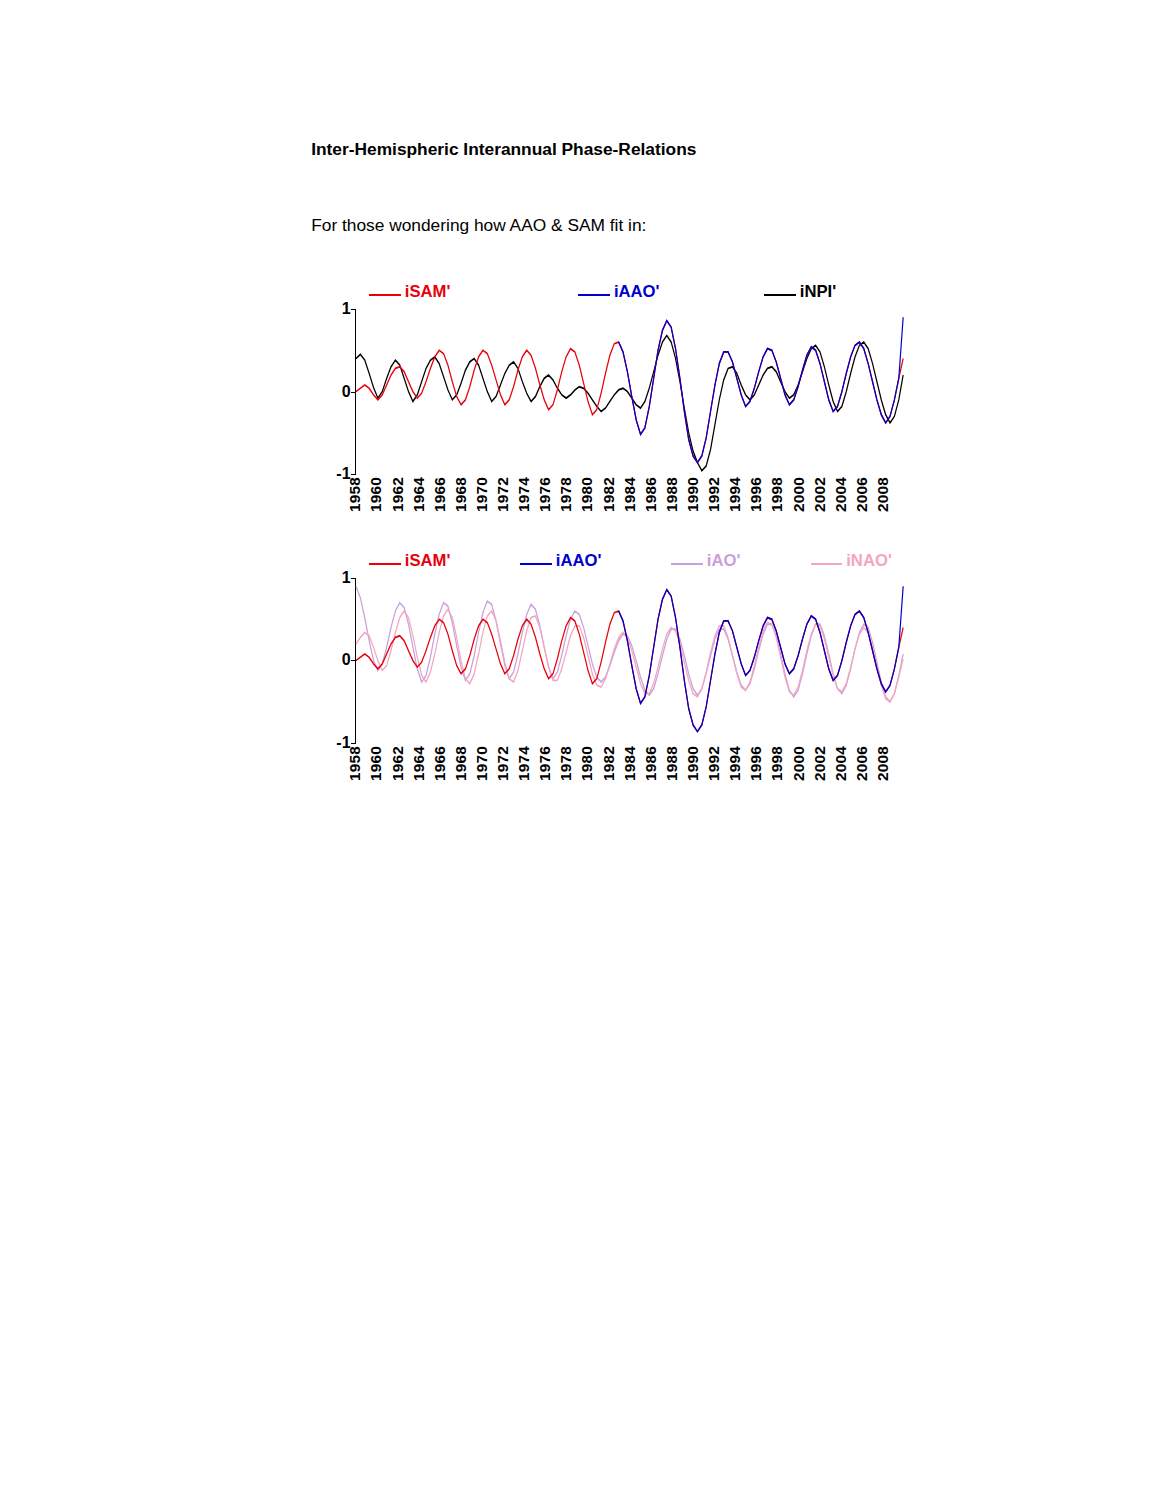Inter-Hemispheric Interannual Phase-Relations
For those wondering how AAO & SAM fit in:
iSAM' iAAO' iNPI'
1 0 -1
1958 1960 1962 1964 1966 1968 1970 1972 1974 1976 1978 1980 1982 1984 1986 1988 1990 1992 1994 1996 1998 2000 2002 2004 2006 2008
iSAM' iAAO' iAO' iNAO'
1 0 -1
1958 1960 1962 1964 1966 1968 1970 1972 1974 1976 1978 1980 1982 1984 1986 1988 1990 1992 1994 1996 1998 2000 2002 2004 2006 2008